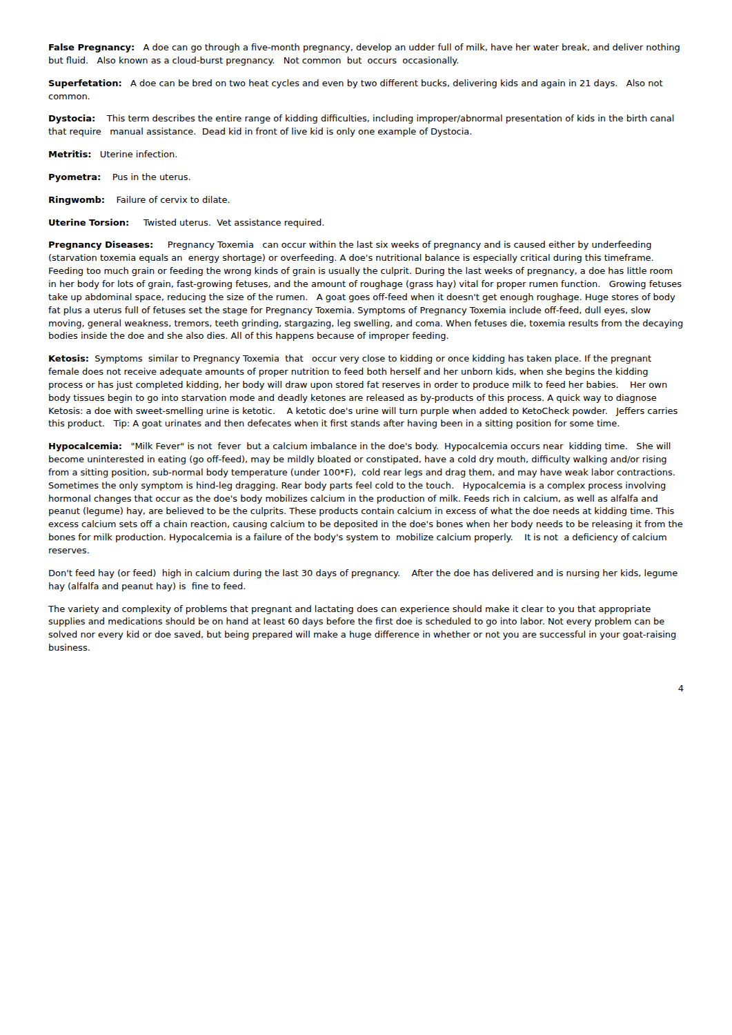False Pregnancy: A doe can go through a five-month pregnancy, develop an udder full of milk, have her water break, and deliver nothing but fluid. Also known as a cloud-burst pregnancy. Not common but occurs occasionally.
Superfetation: A doe can be bred on two heat cycles and even by two different bucks, delivering kids and again in 21 days. Also not common.
Dystocia: This term describes the entire range of kidding difficulties, including improper/abnormal presentation of kids in the birth canal that require manual assistance. Dead kid in front of live kid is only one example of Dystocia.
Metritis: Uterine infection.
Pyometra: Pus in the uterus.
Ringwomb: Failure of cervix to dilate.
Uterine Torsion: Twisted uterus. Vet assistance required.
Pregnancy Diseases: Pregnancy Toxemia can occur within the last six weeks of pregnancy and is caused either by underfeeding (starvation toxemia equals an energy shortage) or overfeeding. A doe's nutritional balance is especially critical during this timeframe. Feeding too much grain or feeding the wrong kinds of grain is usually the culprit. During the last weeks of pregnancy, a doe has little room in her body for lots of grain, fast-growing fetuses, and the amount of roughage (grass hay) vital for proper rumen function. Growing fetuses take up abdominal space, reducing the size of the rumen. A goat goes off-feed when it doesn't get enough roughage. Huge stores of body fat plus a uterus full of fetuses set the stage for Pregnancy Toxemia. Symptoms of Pregnancy Toxemia include off-feed, dull eyes, slow moving, general weakness, tremors, teeth grinding, stargazing, leg swelling, and coma. When fetuses die, toxemia results from the decaying bodies inside the doe and she also dies. All of this happens because of improper feeding.
Ketosis: Symptoms similar to Pregnancy Toxemia that occur very close to kidding or once kidding has taken place. If the pregnant female does not receive adequate amounts of proper nutrition to feed both herself and her unborn kids, when she begins the kidding process or has just completed kidding, her body will draw upon stored fat reserves in order to produce milk to feed her babies. Her own body tissues begin to go into starvation mode and deadly ketones are released as by-products of this process. A quick way to diagnose Ketosis: a doe with sweet-smelling urine is ketotic. A ketotic doe's urine will turn purple when added to KetoCheck powder. Jeffers carries this product. Tip: A goat urinates and then defecates when it first stands after having been in a sitting position for some time.
Hypocalcemia: "Milk Fever" is not fever but a calcium imbalance in the doe's body. Hypocalcemia occurs near kidding time. She will become uninterested in eating (go off-feed), may be mildly bloated or constipated, have a cold dry mouth, difficulty walking and/or rising from a sitting position, sub-normal body temperature (under 100*F), cold rear legs and drag them, and may have weak labor contractions. Sometimes the only symptom is hind-leg dragging. Rear body parts feel cold to the touch. Hypocalcemia is a complex process involving hormonal changes that occur as the doe's body mobilizes calcium in the production of milk. Feeds rich in calcium, as well as alfalfa and peanut (legume) hay, are believed to be the culprits. These products contain calcium in excess of what the doe needs at kidding time. This excess calcium sets off a chain reaction, causing calcium to be deposited in the doe's bones when her body needs to be releasing it from the bones for milk production. Hypocalcemia is a failure of the body's system to mobilize calcium properly. It is not a deficiency of calcium reserves.
Don't feed hay (or feed) high in calcium during the last 30 days of pregnancy. After the doe has delivered and is nursing her kids, legume hay (alfalfa and peanut hay) is fine to feed.
The variety and complexity of problems that pregnant and lactating does can experience should make it clear to you that appropriate supplies and medications should be on hand at least 60 days before the first doe is scheduled to go into labor. Not every problem can be solved nor every kid or doe saved, but being prepared will make a huge difference in whether or not you are successful in your goat-raising business.
4